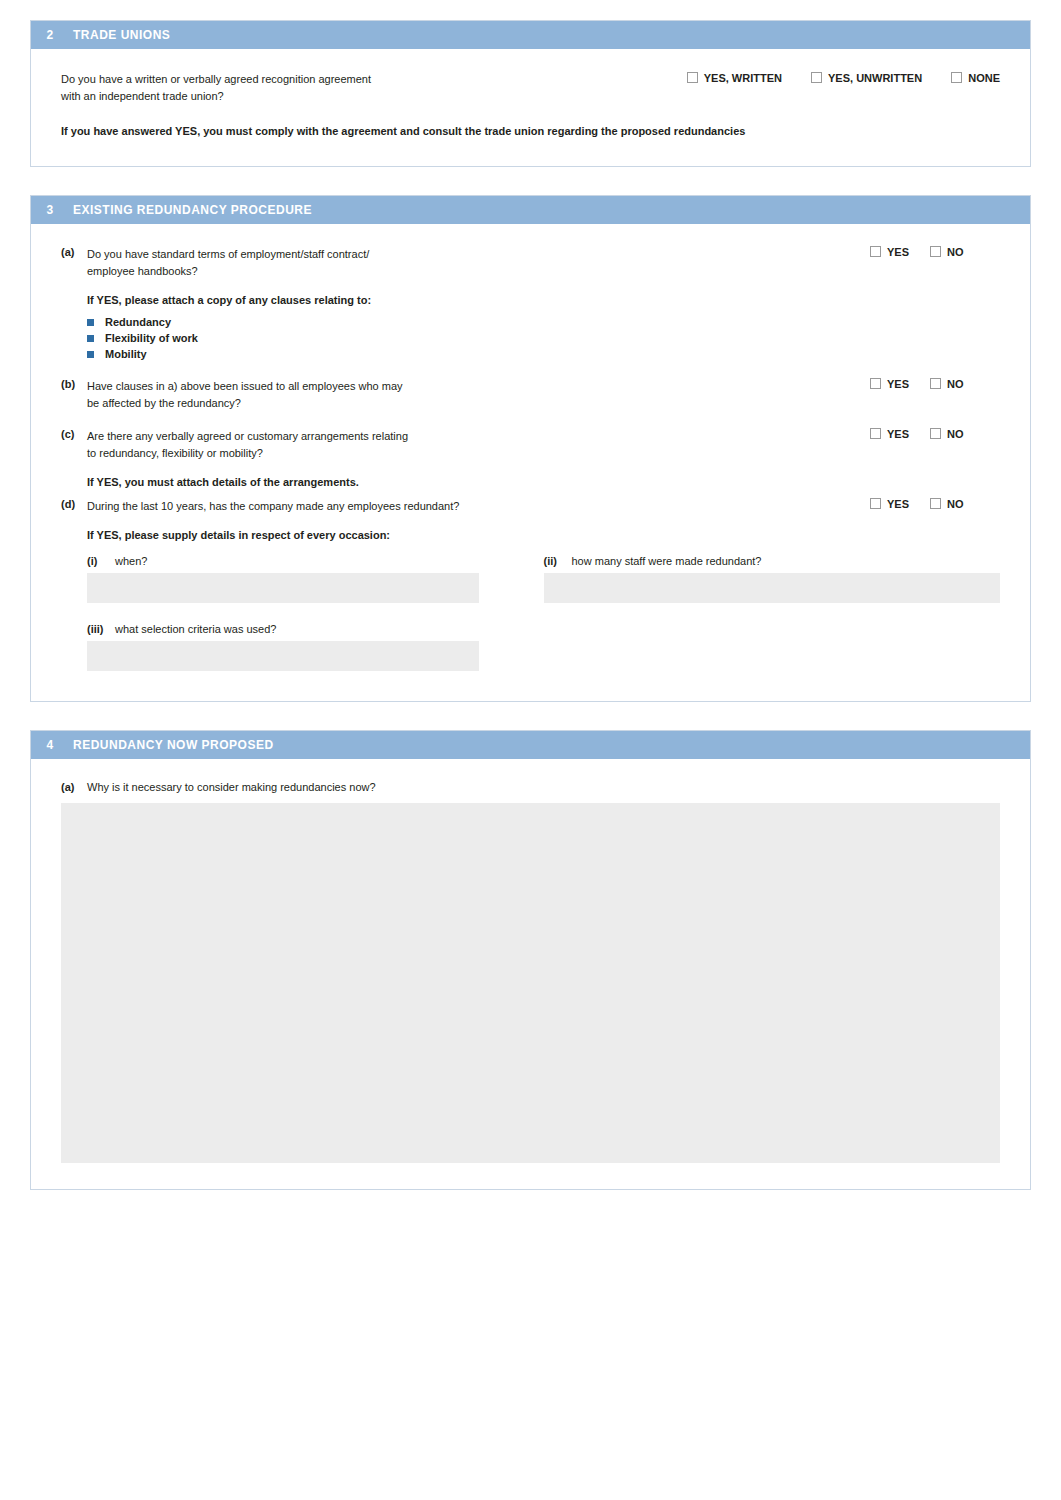2
TRADE UNIONS
Do you have a written or verbally agreed recognition agreement
with an independent trade union?
YES, WRITTEN YES, UNWRITTEN NONE
If you have answered YES, you must comply with the agreement and consult the trade union regarding the proposed redundancies
3
EXISTING REDUNDANCY PROCEDURE
(a)
Do you have standard terms of employment/staff contract/
employee handbooks?
YES NO
If YES, please attach a copy of any clauses relating to:
Redundancy
Flexibility of work
Mobility
(b)
Have clauses in a) above been issued to all employees who may
be affected by the redundancy?
YES NO
(c)
Are there any verbally agreed or customary arrangements relating
to redundancy, flexibility or mobility?
YES NO
If YES, you must attach details of the arrangements.
(d)
During the last 10 years, has the company made any employees redundant?
YES NO
If YES, please supply details in respect of every occasion:
(i) when?
(ii) how many staff were made redundant?
(iii) what selection criteria was used?
4
REDUNDANCY NOW PROPOSED
(a)
Why is it necessary to consider making redundancies now?